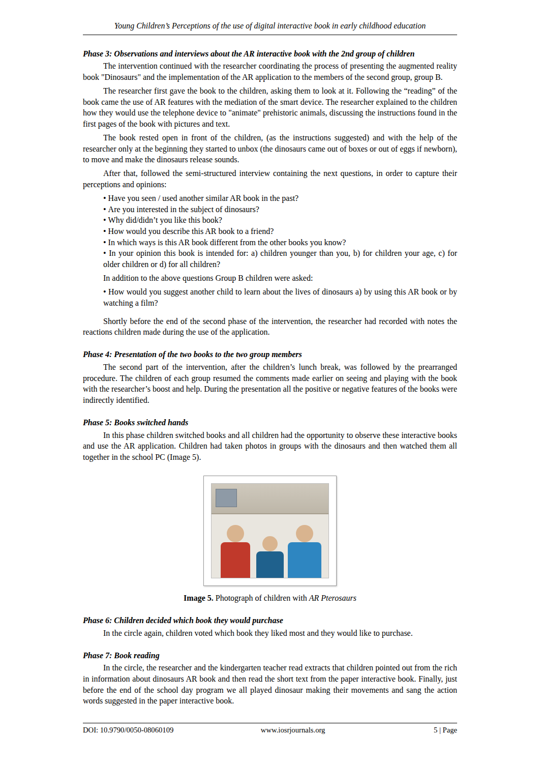Young Children’s Perceptions of the use of digital interactive book in early childhood education
Phase 3: Observations and interviews about the AR interactive book with the 2nd group of children
The intervention continued with the researcher coordinating the process of presenting the augmented reality book "Dinosaurs" and the implementation of the AR application to the members of the second group, group B.
The researcher first gave the book to the children, asking them to look at it. Following the “reading” of the book came the use of AR features with the mediation of the smart device. The researcher explained to the children how they would use the telephone device to "animate" prehistoric animals, discussing the instructions found in the first pages of the book with pictures and text.
The book rested open in front of the children, (as the instructions suggested) and with the help of the researcher only at the beginning they started to unbox (the dinosaurs came out of boxes or out of eggs if newborn), to move and make the dinosaurs release sounds.
After that, followed the semi-structured interview containing the next questions, in order to capture their perceptions and opinions:
Have you seen / used another similar AR book in the past?
Are you interested in the subject of dinosaurs?
Why did/didn’t you like this book?
How would you describe this AR book to a friend?
In which ways is this AR book different from the other books you know?
In your opinion this book is intended for: a) children younger than you, b) for children your age, c) for older children or d) for all children?
In addition to the above questions Group B children were asked:
How would you suggest another child to learn about the lives of dinosaurs a) by using this AR book or by watching a film?
Shortly before the end of the second phase of the intervention, the researcher had recorded with notes the reactions children made during the use of the application.
Phase 4: Presentation of the two books to the two group members
The second part of the intervention, after the children’s lunch break, was followed by the prearranged procedure. The children of each group resumed the comments made earlier on seeing and playing with the book with the researcher’s boost and help. During the presentation all the positive or negative features of the books were indirectly identified.
Phase 5: Books switched hands
In this phase children switched books and all children had the opportunity to observe these interactive books and use the AR application. Children had taken photos in groups with the dinosaurs and then watched them all together in the school PC (Image 5).
Image 5. Photograph of children with AR Pterosaurs
Phase 6: Children decided which book they would purchase
In the circle again, children voted which book they liked most and they would like to purchase.
Phase 7: Book reading
In the circle, the researcher and the kindergarten teacher read extracts that children pointed out from the rich in information about dinosaurs AR book and then read the short text from the paper interactive book. Finally, just before the end of the school day program we all played dinosaur making their movements and sang the action words suggested in the paper interactive book.
DOI: 10.9790/0050-08060109
www.iosrjournals.org
5 | Page